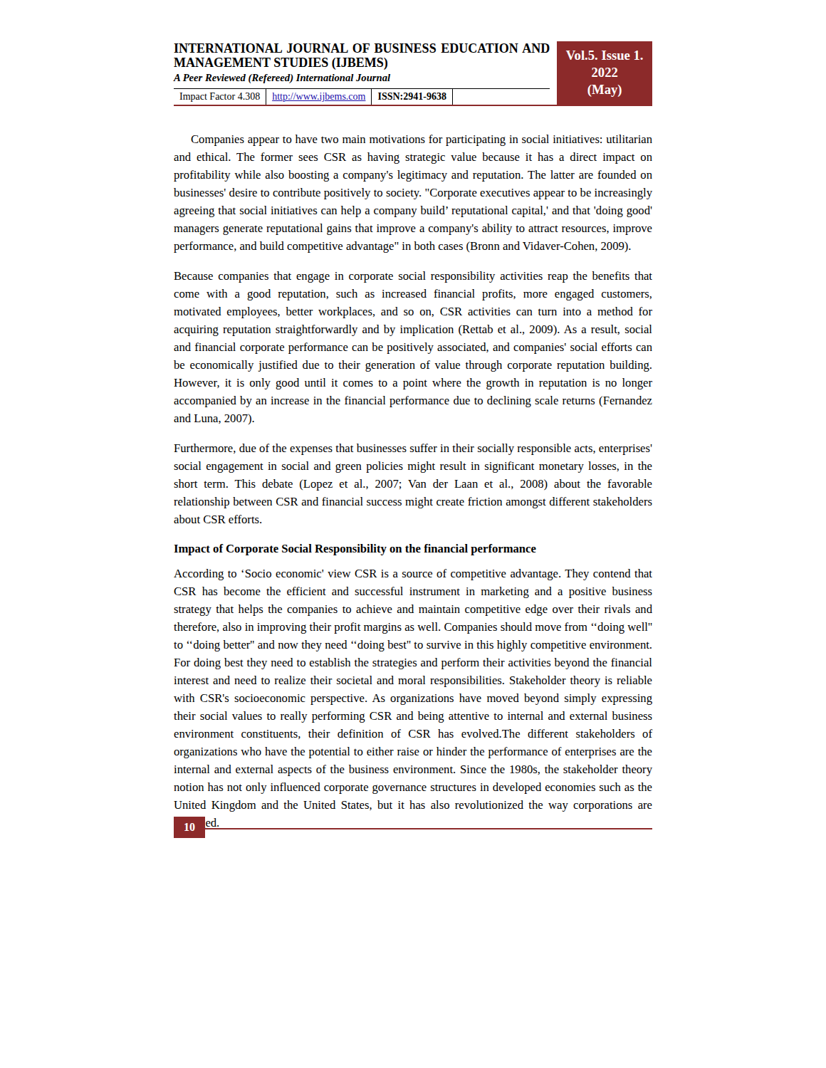INTERNATIONAL JOURNAL OF BUSINESS EDUCATION AND MANAGEMENT STUDIES (IJBEMS)
A Peer Reviewed (Refereed) International Journal
Impact Factor 4.308
http://www.ijbems.com
ISSN:2941-9638
Vol.5. Issue 1. 2022
(May)
Companies appear to have two main motivations for participating in social initiatives: utilitarian and ethical. The former sees CSR as having strategic value because it has a direct impact on profitability while also boosting a company's legitimacy and reputation. The latter are founded on businesses' desire to contribute positively to society. "Corporate executives appear to be increasingly agreeing that social initiatives can help a company build’ reputational capital,' and that 'doing good' managers generate reputational gains that improve a company's ability to attract resources, improve performance, and build competitive advantage" in both cases (Bronn and Vidaver-Cohen, 2009).
Because companies that engage in corporate social responsibility activities reap the benefits that come with a good reputation, such as increased financial profits, more engaged customers, motivated employees, better workplaces, and so on, CSR activities can turn into a method for acquiring reputation straightforwardly and by implication (Rettab et al., 2009). As a result, social and financial corporate performance can be positively associated, and companies' social efforts can be economically justified due to their generation of value through corporate reputation building. However, it is only good until it comes to a point where the growth in reputation is no longer accompanied by an increase in the financial performance due to declining scale returns (Fernandez and Luna, 2007).
Furthermore, due of the expenses that businesses suffer in their socially responsible acts, enterprises' social engagement in social and green policies might result in significant monetary losses, in the short term. This debate (Lopez et al., 2007; Van der Laan et al., 2008) about the favorable relationship between CSR and financial success might create friction amongst different stakeholders about CSR efforts.
Impact of Corporate Social Responsibility on the financial performance
According to ‘Socio economic' view CSR is a source of competitive advantage. They contend that CSR has become the efficient and successful instrument in marketing and a positive business strategy that helps the companies to achieve and maintain competitive edge over their rivals and therefore, also in improving their profit margins as well. Companies should move from ‘‘doing well'' to ‘‘doing better'' and now they need ‘‘doing best'' to survive in this highly competitive environment. For doing best they need to establish the strategies and perform their activities beyond the financial interest and need to realize their societal and moral responsibilities. Stakeholder theory is reliable with CSR's socioeconomic perspective. As organizations have moved beyond simply expressing their social values to really performing CSR and being attentive to internal and external business environment constituents, their definition of CSR has evolved.The different stakeholders of organizations who have the potential to either raise or hinder the performance of enterprises are the internal and external aspects of the business environment. Since the 1980s, the stakeholder theory notion has not only influenced corporate governance structures in developed economies such as the United Kingdom and the United States, but it has also revolutionized the way corporations are managed.
10